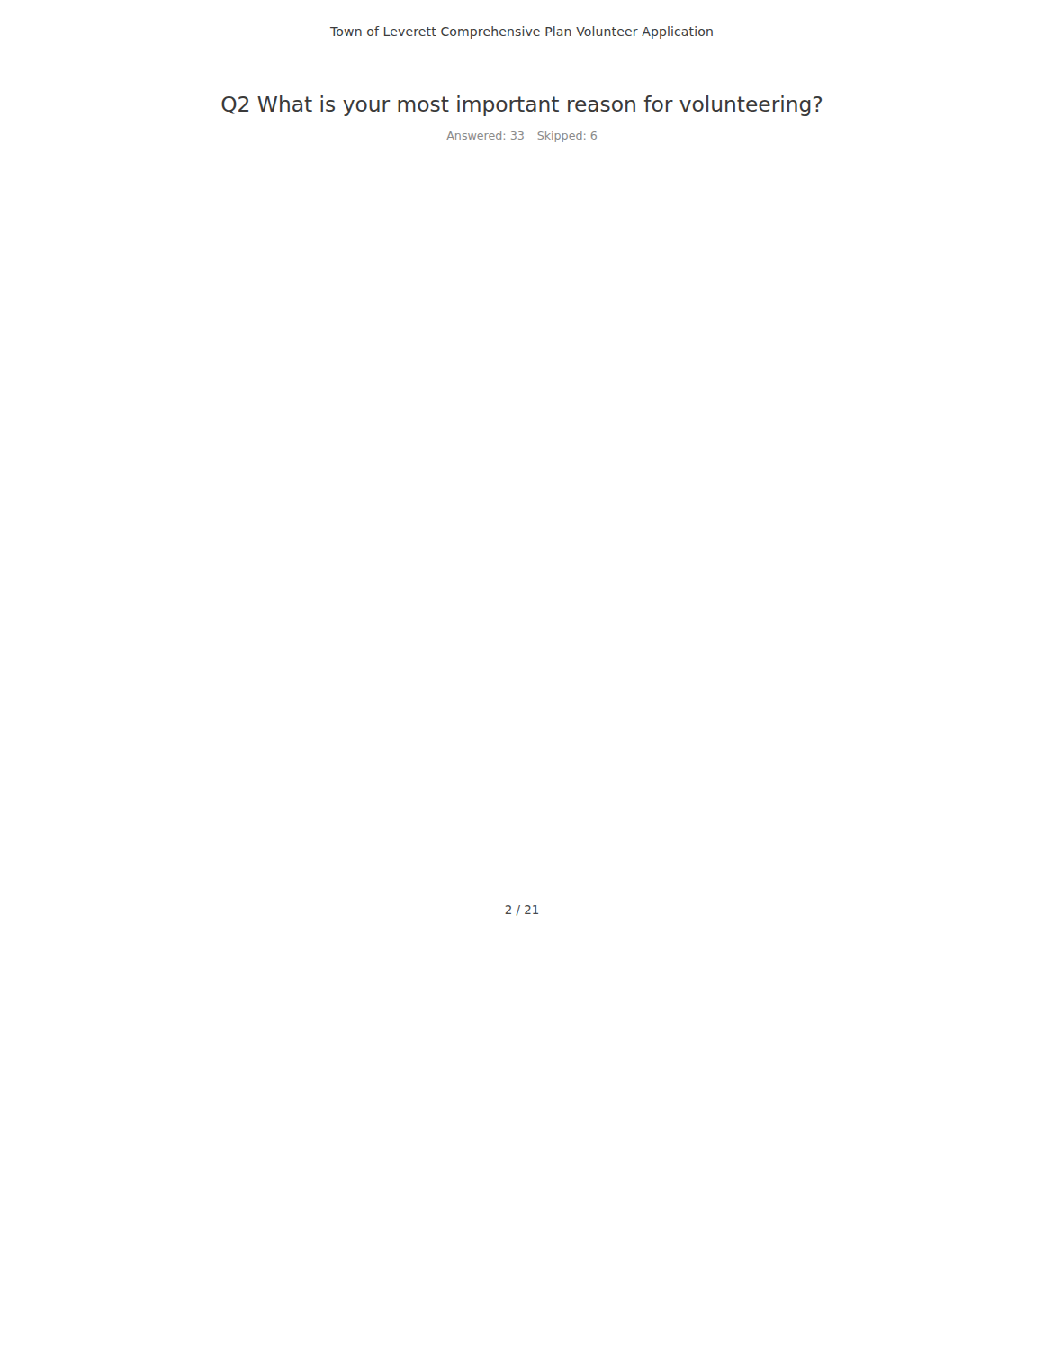Town of Leverett Comprehensive Plan Volunteer Application
Q2 What is your most important reason for volunteering?
Answered: 33 Skipped: 6
2 / 21